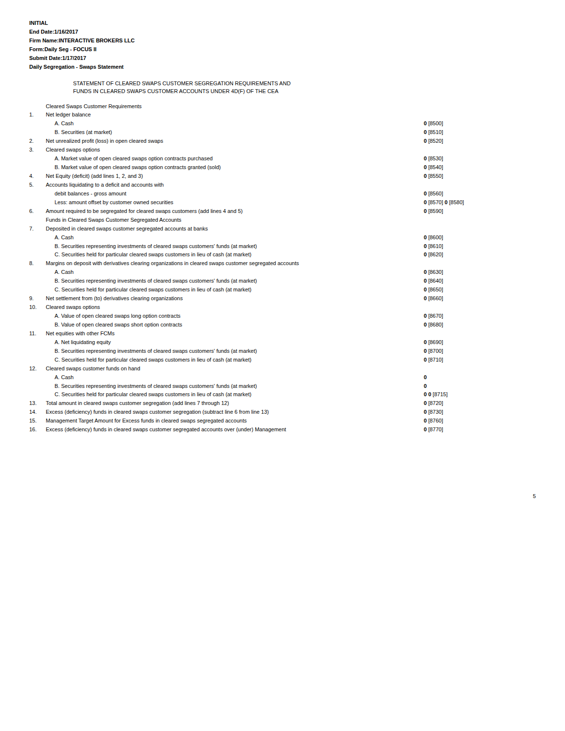INITIAL
End Date:1/16/2017
Firm Name:INTERACTIVE BROKERS LLC
Form:Daily Seg - FOCUS II
Submit Date:1/17/2017
Daily Segregation - Swaps Statement
STATEMENT OF CLEARED SWAPS CUSTOMER SEGREGATION REQUIREMENTS AND
FUNDS IN CLEARED SWAPS CUSTOMER ACCOUNTS UNDER 4D(F) OF THE CEA
| | Cleared Swaps Customer Requirements | |
| 1. | Net ledger balance | |
| | A. Cash | 0 [8500] |
| | B. Securities (at market) | 0 [8510] |
| 2. | Net unrealized profit (loss) in open cleared swaps | 0 [8520] |
| 3. | Cleared swaps options | |
| | A. Market value of open cleared swaps option contracts purchased | 0 [8530] |
| | B. Market value of open cleared swaps option contracts granted (sold) | 0 [8540] |
| 4. | Net Equity (deficit) (add lines 1, 2, and 3) | 0 [8550] |
| 5. | Accounts liquidating to a deficit and accounts with | |
| | debit balances - gross amount | 0 [8560] |
| | Less: amount offset by customer owned securities | 0 [8570] 0 [8580] |
| 6. | Amount required to be segregated for cleared swaps customers (add lines 4 and 5) | 0 [8590] |
| | Funds in Cleared Swaps Customer Segregated Accounts | |
| 7. | Deposited in cleared swaps customer segregated accounts at banks | |
| | A. Cash | 0 [8600] |
| | B. Securities representing investments of cleared swaps customers' funds (at market) | 0 [8610] |
| | C. Securities held for particular cleared swaps customers in lieu of cash (at market) | 0 [8620] |
| 8. | Margins on deposit with derivatives clearing organizations in cleared swaps customer segregated accounts | |
| | A. Cash | 0 [8630] |
| | B. Securities representing investments of cleared swaps customers' funds (at market) | 0 [8640] |
| | C. Securities held for particular cleared swaps customers in lieu of cash (at market) | 0 [8650] |
| 9. | Net settlement from (to) derivatives clearing organizations | 0 [8660] |
| 10. | Cleared swaps options | |
| | A. Value of open cleared swaps long option contracts | 0 [8670] |
| | B. Value of open cleared swaps short option contracts | 0 [8680] |
| 11. | Net equities with other FCMs | |
| | A. Net liquidating equity | 0 [8690] |
| | B. Securities representing investments of cleared swaps customers' funds (at market) | 0 [8700] |
| | C. Securities held for particular cleared swaps customers in lieu of cash (at market) | 0 [8710] |
| 12. | Cleared swaps customer funds on hand | |
| | A. Cash | 0 |
| | B. Securities representing investments of cleared swaps customers' funds (at market) | 0 |
| | C. Securities held for particular cleared swaps customers in lieu of cash (at market) | 0 0 [8715] |
| 13. | Total amount in cleared swaps customer segregation (add lines 7 through 12) | 0 [8720] |
| 14. | Excess (deficiency) funds in cleared swaps customer segregation (subtract line 6 from line 13) | 0 [8730] |
| 15. | Management Target Amount for Excess funds in cleared swaps segregated accounts | 0 [8760] |
| 16. | Excess (deficiency) funds in cleared swaps customer segregated accounts over (under) Management | 0 [8770] |
5